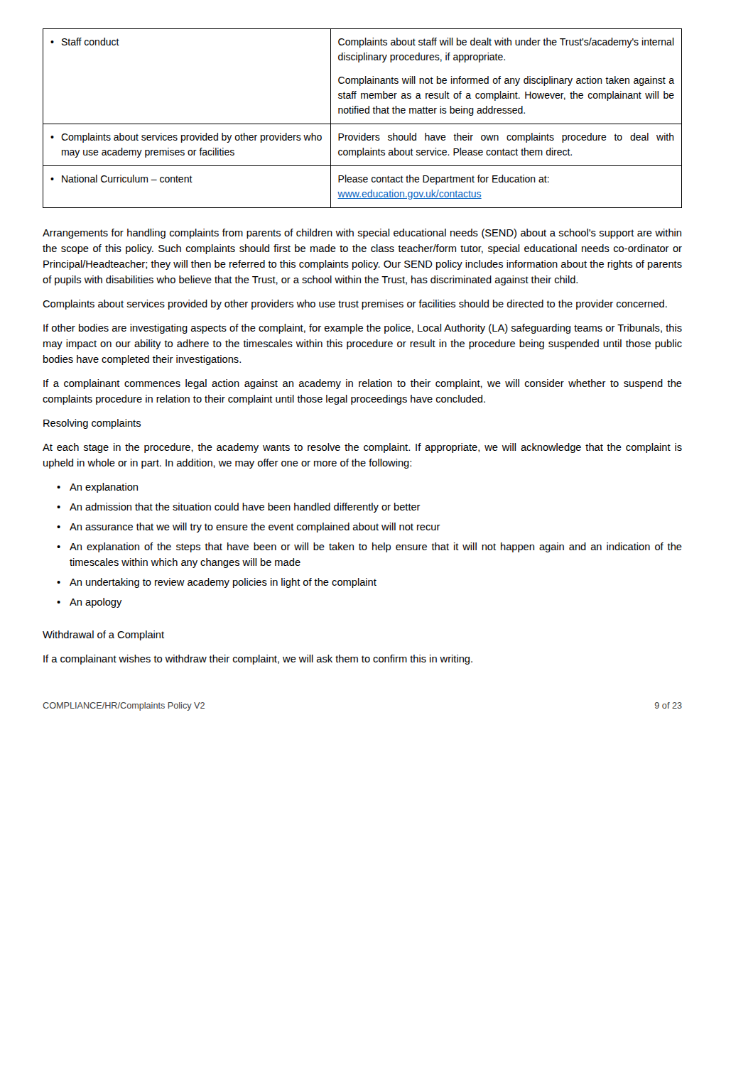| Staff conduct | Complaints about staff will be dealt with under the Trust's/academy's internal disciplinary procedures, if appropriate. Complainants will not be informed of any disciplinary action taken against a staff member as a result of a complaint. However, the complainant will be notified that the matter is being addressed. |
| Complaints about services provided by other providers who may use academy premises or facilities | Providers should have their own complaints procedure to deal with complaints about service. Please contact them direct. |
| National Curriculum – content | Please contact the Department for Education at: www.education.gov.uk/contactus |
Arrangements for handling complaints from parents of children with special educational needs (SEND) about a school's support are within the scope of this policy. Such complaints should first be made to the class teacher/form tutor, special educational needs co-ordinator or Principal/Headteacher; they will then be referred to this complaints policy. Our SEND policy includes information about the rights of parents of pupils with disabilities who believe that the Trust, or a school within the Trust, has discriminated against their child.
Complaints about services provided by other providers who use trust premises or facilities should be directed to the provider concerned.
If other bodies are investigating aspects of the complaint, for example the police, Local Authority (LA) safeguarding teams or Tribunals, this may impact on our ability to adhere to the timescales within this procedure or result in the procedure being suspended until those public bodies have completed their investigations.
If a complainant commences legal action against an academy in relation to their complaint, we will consider whether to suspend the complaints procedure in relation to their complaint until those legal proceedings have concluded.
Resolving complaints
At each stage in the procedure, the academy wants to resolve the complaint. If appropriate, we will acknowledge that the complaint is upheld in whole or in part. In addition, we may offer one or more of the following:
An explanation
An admission that the situation could have been handled differently or better
An assurance that we will try to ensure the event complained about will not recur
An explanation of the steps that have been or will be taken to help ensure that it will not happen again and an indication of the timescales within which any changes will be made
An undertaking to review academy policies in light of the complaint
An apology
Withdrawal of a Complaint
If a complainant wishes to withdraw their complaint, we will ask them to confirm this in writing.
COMPLIANCE/HR/Complaints Policy V2 9 of 23